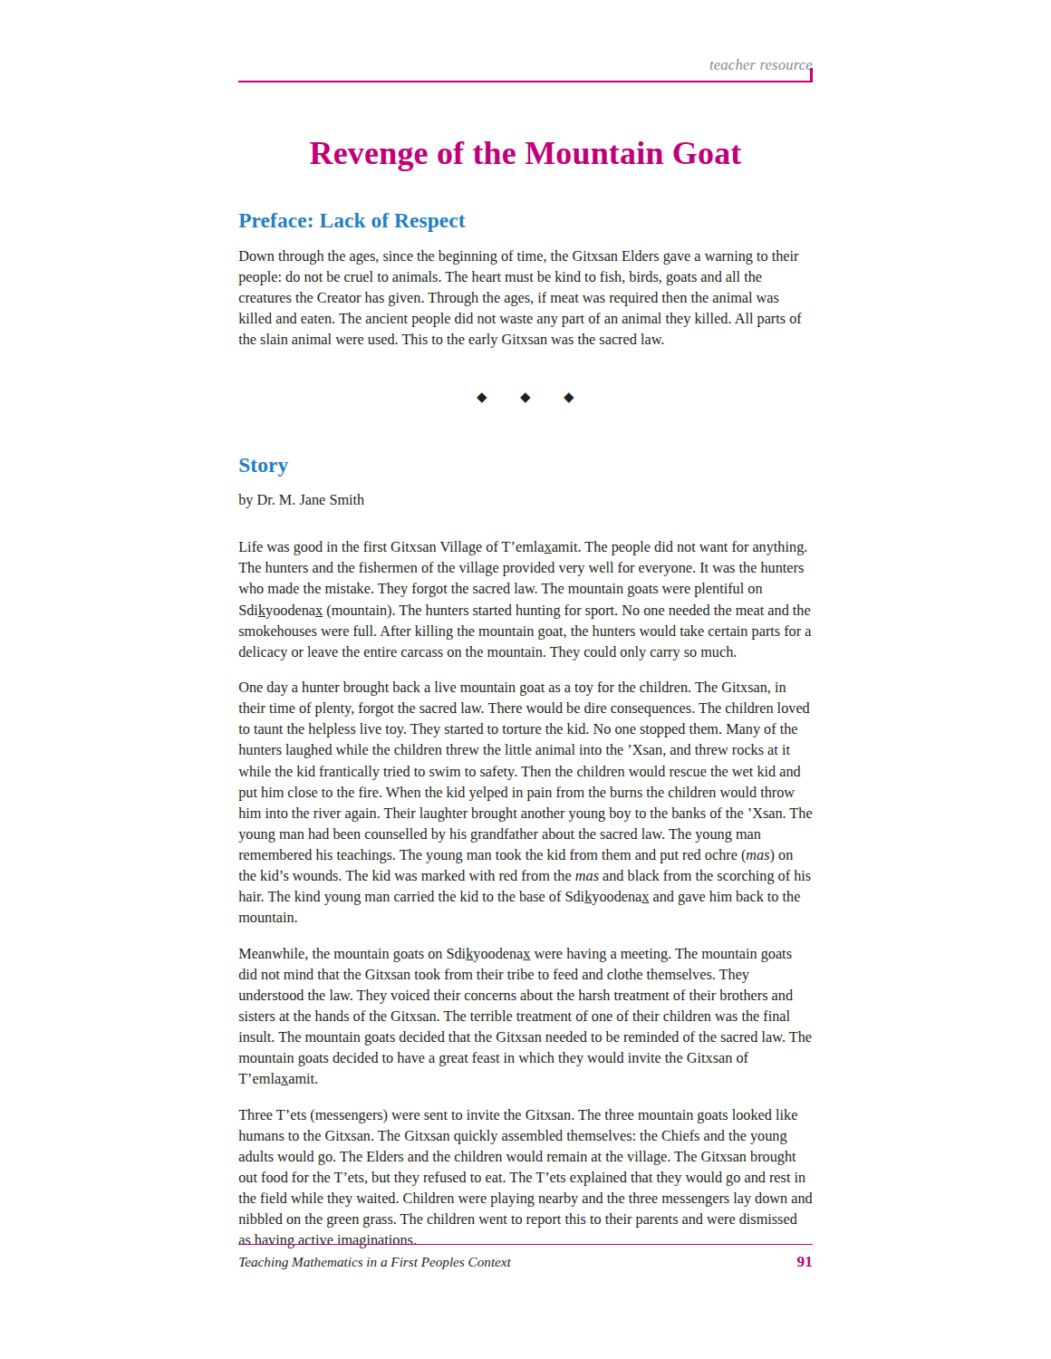teacher resource
Revenge of the Mountain Goat
Preface: Lack of Respect
Down through the ages, since the beginning of time, the Gitxsan Elders gave a warning to their people: do not be cruel to animals. The heart must be kind to fish, birds, goats and all the creatures the Creator has given. Through the ages, if meat was required then the animal was killed and eaten. The ancient people did not waste any part of an animal they killed. All parts of the slain animal were used. This to the early Gitxsan was the sacred law.
◆ ◆ ◆
Story
by Dr. M. Jane Smith
Life was good in the first Gitxsan Village of T’emlaxamit. The people did not want for anything. The hunters and the fishermen of the village provided very well for everyone. It was the hunters who made the mistake. They forgot the sacred law. The mountain goats were plentiful on Sdikyoodenax (mountain). The hunters started hunting for sport. No one needed the meat and the smokehouses were full. After killing the mountain goat, the hunters would take certain parts for a delicacy or leave the entire carcass on the mountain. They could only carry so much.
One day a hunter brought back a live mountain goat as a toy for the children. The Gitxsan, in their time of plenty, forgot the sacred law. There would be dire consequences. The children loved to taunt the helpless live toy. They started to torture the kid. No one stopped them. Many of the hunters laughed while the children threw the little animal into the ’Xsan, and threw rocks at it while the kid frantically tried to swim to safety. Then the children would rescue the wet kid and put him close to the fire. When the kid yelped in pain from the burns the children would throw him into the river again. Their laughter brought another young boy to the banks of the ’Xsan. The young man had been counselled by his grandfather about the sacred law. The young man remembered his teachings. The young man took the kid from them and put red ochre (mas) on the kid’s wounds. The kid was marked with red from the mas and black from the scorching of his hair. The kind young man carried the kid to the base of Sdikyoodenax and gave him back to the mountain.
Meanwhile, the mountain goats on Sdikyoodenax were having a meeting. The mountain goats did not mind that the Gitxsan took from their tribe to feed and clothe themselves. They understood the law. They voiced their concerns about the harsh treatment of their brothers and sisters at the hands of the Gitxsan. The terrible treatment of one of their children was the final insult. The mountain goats decided that the Gitxsan needed to be reminded of the sacred law. The mountain goats decided to have a great feast in which they would invite the Gitxsan of T’emlaxamit.
Three T’ets (messengers) were sent to invite the Gitxsan. The three mountain goats looked like humans to the Gitxsan. The Gitxsan quickly assembled themselves: the Chiefs and the young adults would go. The Elders and the children would remain at the village. The Gitxsan brought out food for the T’ets, but they refused to eat. The T’ets explained that they would go and rest in the field while they waited. Children were playing nearby and the three messengers lay down and nibbled on the green grass. The children went to report this to their parents and were dismissed as having active imaginations.
Teaching Mathematics in a First Peoples Context 91